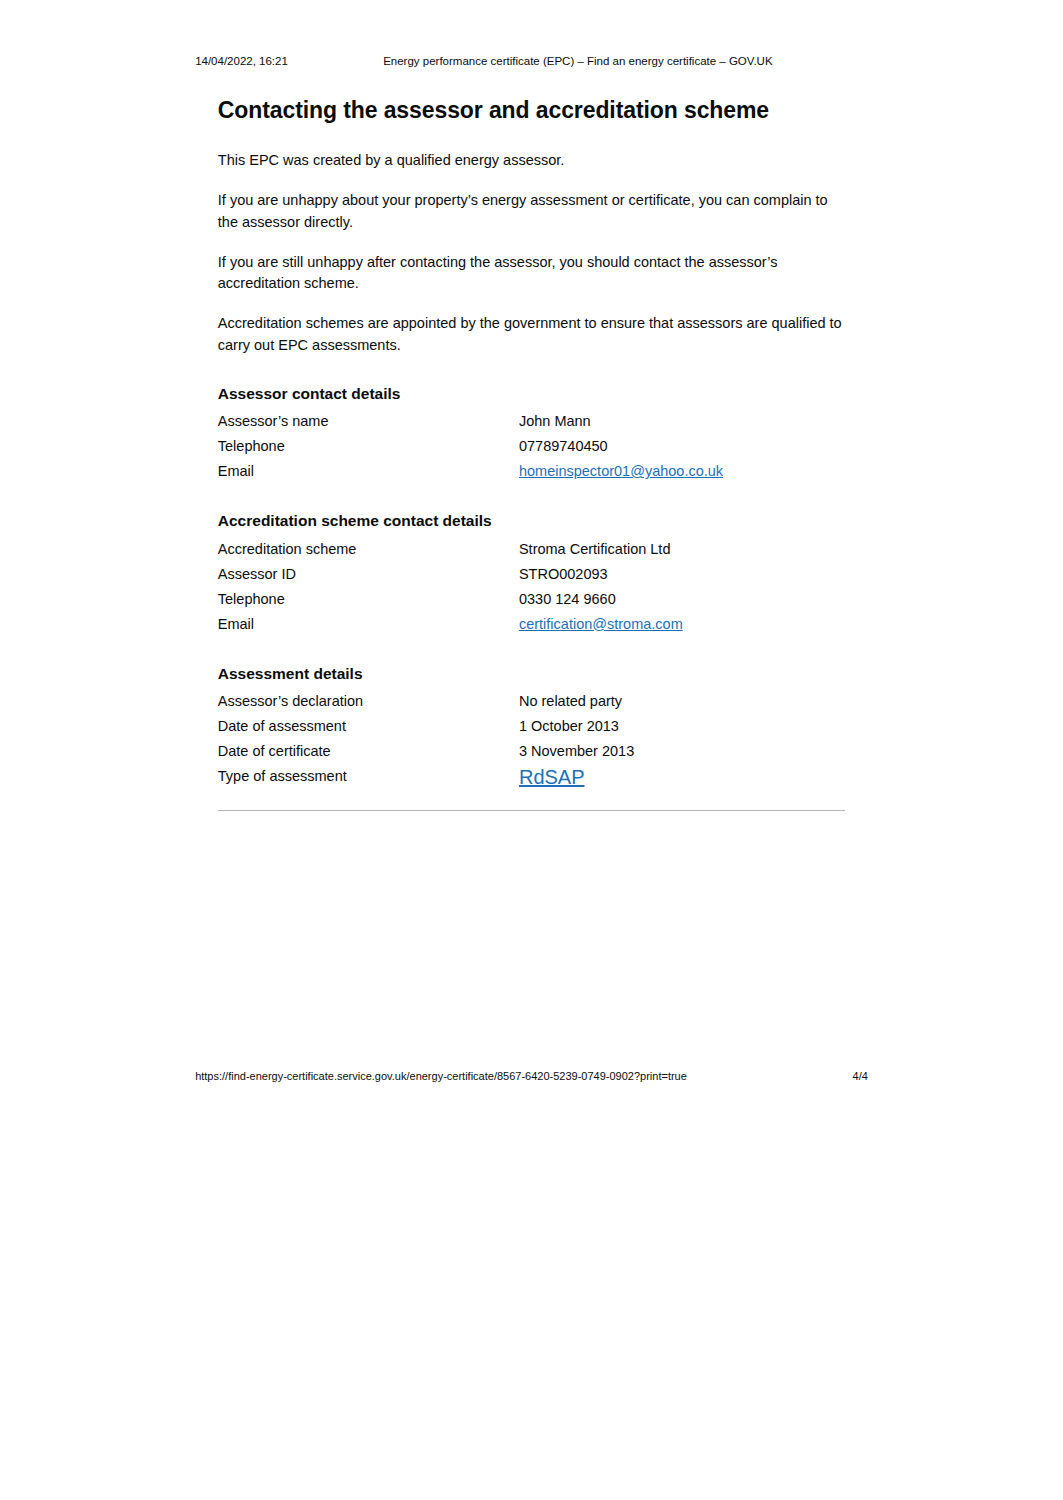14/04/2022, 16:21
Energy performance certificate (EPC) – Find an energy certificate – GOV.UK
Contacting the assessor and accreditation scheme
This EPC was created by a qualified energy assessor.
If you are unhappy about your property’s energy assessment or certificate, you can complain to the assessor directly.
If you are still unhappy after contacting the assessor, you should contact the assessor’s accreditation scheme.
Accreditation schemes are appointed by the government to ensure that assessors are qualified to carry out EPC assessments.
Assessor contact details
| Assessor’s name | John Mann |
| Telephone | 07789740450 |
| Email | homeinspector01@yahoo.co.uk |
Accreditation scheme contact details
| Accreditation scheme | Stroma Certification Ltd |
| Assessor ID | STRO002093 |
| Telephone | 0330 124 9660 |
| Email | certification@stroma.com |
Assessment details
| Assessor’s declaration | No related party |
| Date of assessment | 1 October 2013 |
| Date of certificate | 3 November 2013 |
| Type of assessment | RdSAP |
https://find-energy-certificate.service.gov.uk/energy-certificate/8567-6420-5239-0749-0902?print=true
4/4